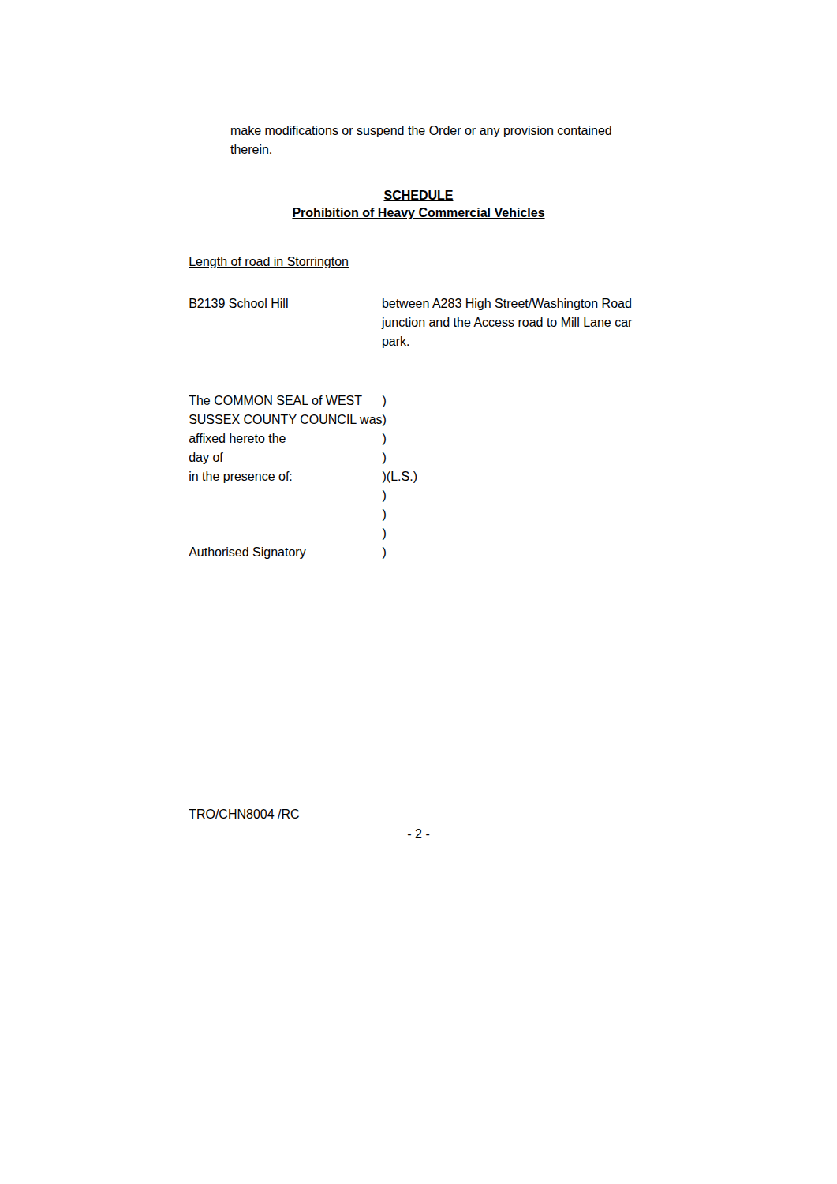make modifications or suspend the Order or any provision contained therein.
SCHEDULE
Prohibition of Heavy Commercial Vehicles
Length of road in Storrington
| B2139 School Hill | between A283 High Street/Washington Road junction and the Access road to Mill Lane car park. |
| The COMMON SEAL of WEST | ) |
| SUSSEX COUNTY COUNCIL was | ) |
| affixed hereto the | ) |
| day of | ) |
| in the presence of: | )(L.S.) |
| | ) |
| | ) |
| | ) |
| Authorised Signatory | ) |
TRO/CHN8004 /RC
- 2 -